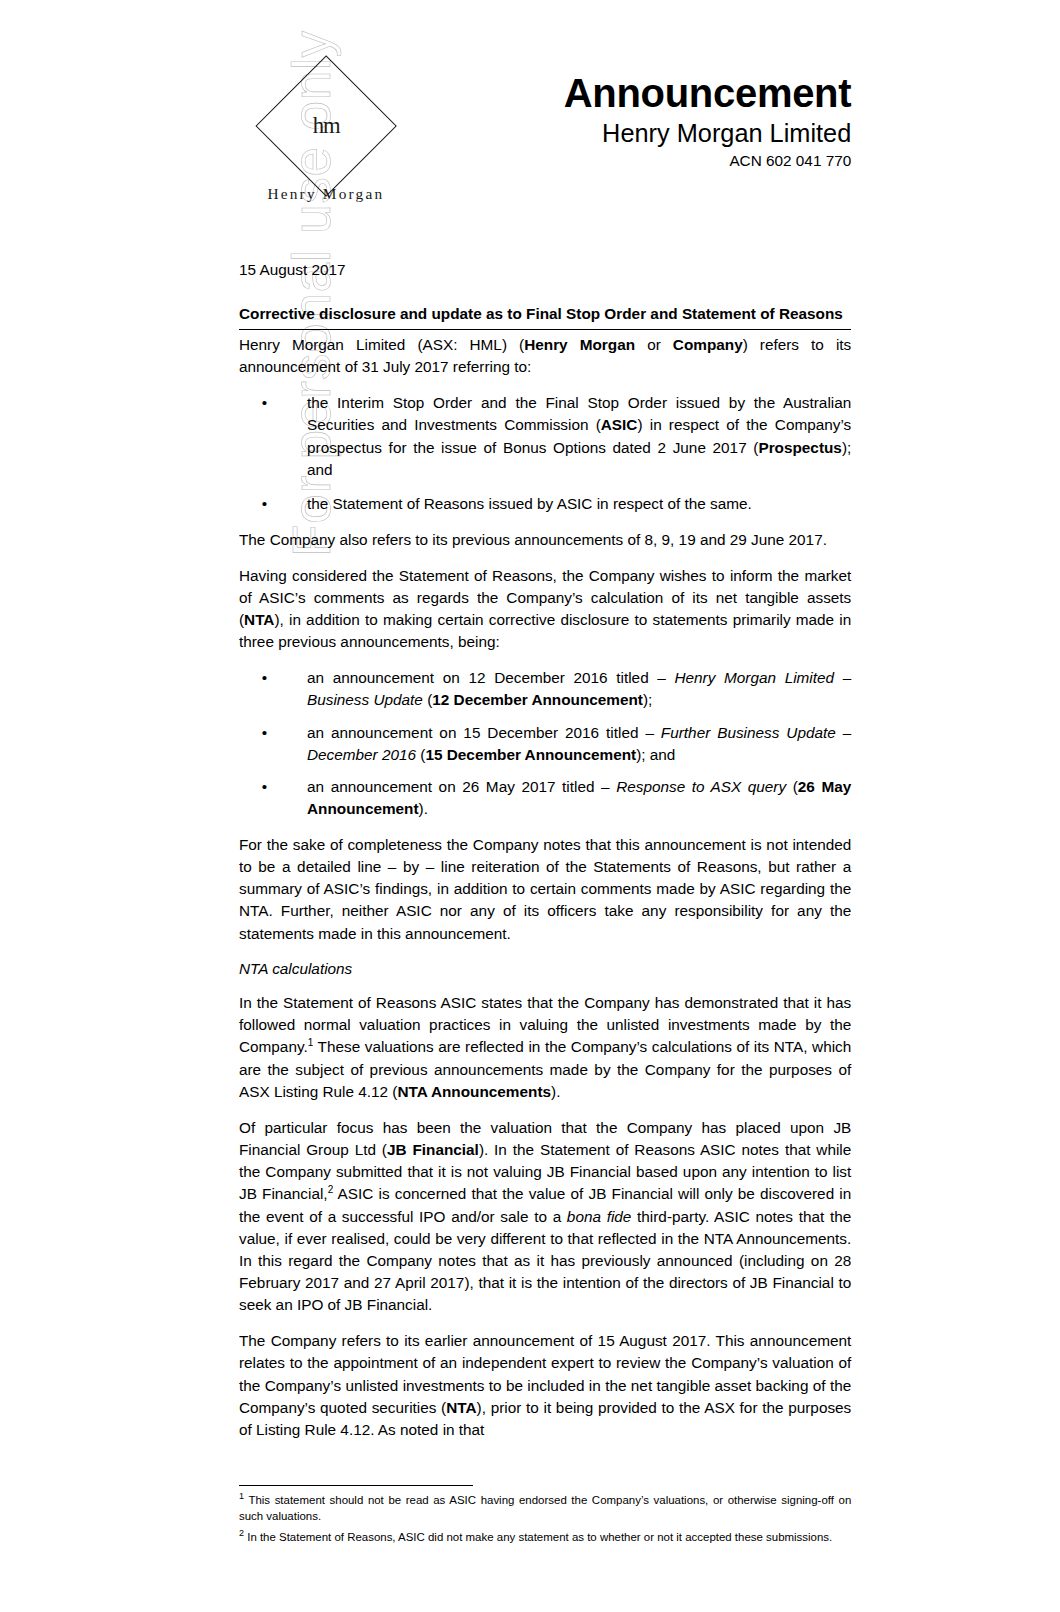For personal use only
hm
Henry Morgan
Announcement
Henry Morgan Limited
ACN 602 041 770
15 August 2017
Corrective disclosure and update as to Final Stop Order and Statement of Reasons
Henry Morgan Limited (ASX: HML) (Henry Morgan or Company) refers to its announcement of 31 July 2017 referring to:
the Interim Stop Order and the Final Stop Order issued by the Australian Securities and Investments Commission (ASIC) in respect of the Company’s prospectus for the issue of Bonus Options dated 2 June 2017 (Prospectus); and
the Statement of Reasons issued by ASIC in respect of the same.
The Company also refers to its previous announcements of 8, 9, 19 and 29 June 2017.
Having considered the Statement of Reasons, the Company wishes to inform the market of ASIC’s comments as regards the Company’s calculation of its net tangible assets (NTA), in addition to making certain corrective disclosure to statements primarily made in three previous announcements, being:
an announcement on 12 December 2016 titled – Henry Morgan Limited – Business Update (12 December Announcement);
an announcement on 15 December 2016 titled – Further Business Update – December 2016 (15 December Announcement); and
an announcement on 26 May 2017 titled – Response to ASX query (26 May Announcement).
For the sake of completeness the Company notes that this announcement is not intended to be a detailed line – by – line reiteration of the Statements of Reasons, but rather a summary of ASIC’s findings, in addition to certain comments made by ASIC regarding the NTA. Further, neither ASIC nor any of its officers take any responsibility for any the statements made in this announcement.
NTA calculations
In the Statement of Reasons ASIC states that the Company has demonstrated that it has followed normal valuation practices in valuing the unlisted investments made by the Company.1 These valuations are reflected in the Company’s calculations of its NTA, which are the subject of previous announcements made by the Company for the purposes of ASX Listing Rule 4.12 (NTA Announcements).
Of particular focus has been the valuation that the Company has placed upon JB Financial Group Ltd (JB Financial). In the Statement of Reasons ASIC notes that while the Company submitted that it is not valuing JB Financial based upon any intention to list JB Financial,2 ASIC is concerned that the value of JB Financial will only be discovered in the event of a successful IPO and/or sale to a bona fide third-party. ASIC notes that the value, if ever realised, could be very different to that reflected in the NTA Announcements. In this regard the Company notes that as it has previously announced (including on 28 February 2017 and 27 April 2017), that it is the intention of the directors of JB Financial to seek an IPO of JB Financial.
The Company refers to its earlier announcement of 15 August 2017. This announcement relates to the appointment of an independent expert to review the Company’s valuation of the Company’s unlisted investments to be included in the net tangible asset backing of the Company’s quoted securities (NTA), prior to it being provided to the ASX for the purposes of Listing Rule 4.12. As noted in that
1 This statement should not be read as ASIC having endorsed the Company’s valuations, or otherwise signing-off on such valuations.
2 In the Statement of Reasons, ASIC did not make any statement as to whether or not it accepted these submissions.